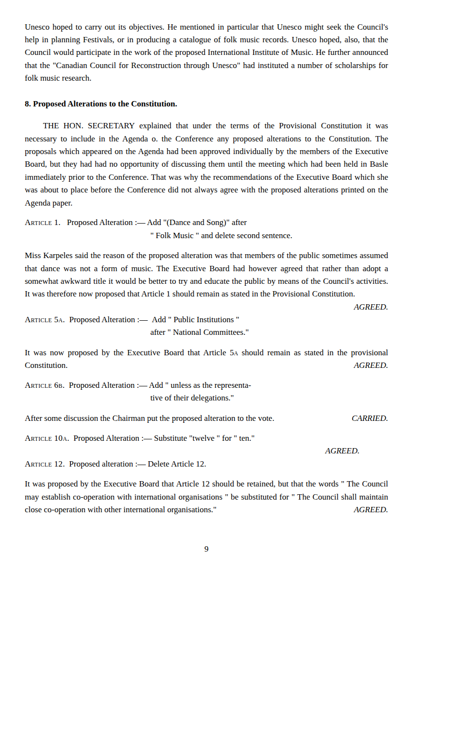Unesco hoped to carry out its objectives. He mentioned in particular that Unesco might seek the Council's help in planning Festivals, or in producing a catalogue of folk music records. Unesco hoped, also, that the Council would participate in the work of the proposed International Institute of Music. He further announced that the "Canadian Council for Reconstruction through Unesco" had instituted a number of scholarships for folk music research.
8. Proposed Alterations to the Constitution.
THE HON. SECRETARY explained that under the terms of the Provisional Constitution it was necessary to include in the Agenda o. the Conference any proposed alterations to the Constitution. The proposals which appeared on the Agenda had been approved individually by the members of the Executive Board, but they had had no opportunity of discussing them until the meeting which had been held in Basle immediately prior to the Conference. That was why the recommendations of the Executive Board which she was about to place before the Conference did not always agree with the proposed alterations printed on the Agenda paper.
Article 1. Proposed Alteration :— Add "(Dance and Song)" after" Folk Music " and delete second sentence.
Miss Karpeles said the reason of the proposed alteration was that members of the public sometimes assumed that dance was not a form of music. The Executive Board had however agreed that rather than adopt a somewhat awkward title it would be better to try and educate the public by means of the Council's activities. It was therefore now proposed that Article 1 should remain as stated in the Provisional Constitution. AGREED.
Article 5a. Proposed Alteration :— Add " Public Institutions "after " National Committees."
It was now proposed by the Executive Board that Article 5a should remain as stated in the provisional Constitution. AGREED.
Article 6b. Proposed Alteration :— Add " unless as the representa-tive of their delegations."
After some discussion the Chairman put the proposed alteration to the vote. CARRIED.
Article 10a. Proposed Alteration :— Substitute "twelve " for " ten."
AGREED.
Article 12. Proposed alteration :— Delete Article 12.
It was proposed by the Executive Board that Article 12 should be retained, but that the words " The Council may establish co-operation with international organisations " be substituted for " The Council shall maintain close co-operation with other international organisations." AGREED.
9